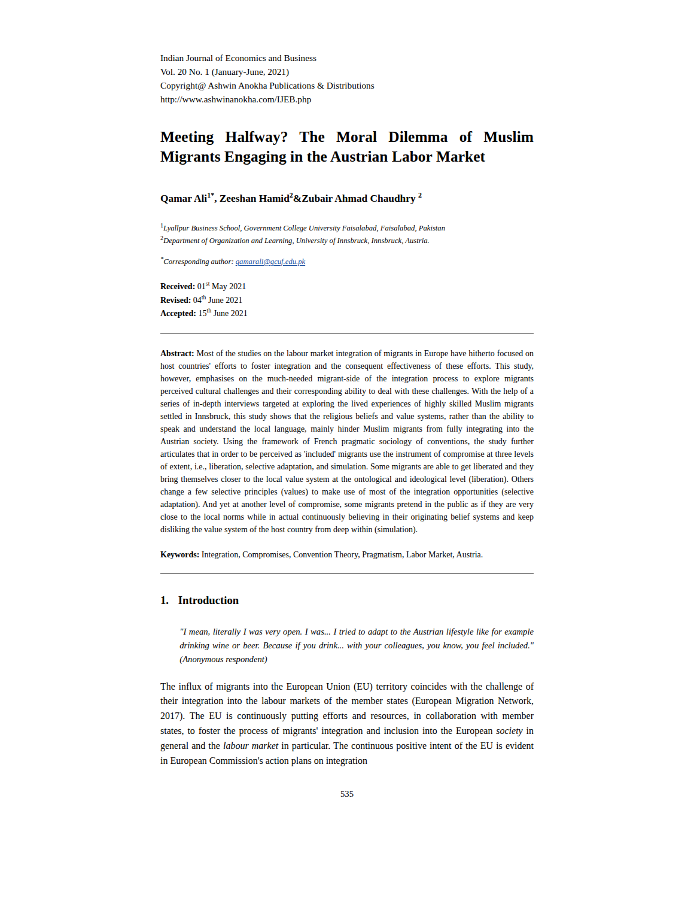Indian Journal of Economics and Business
Vol. 20 No. 1 (January-June, 2021)
Copyright@ Ashwin Anokha Publications & Distributions
http://www.ashwinanokha.com/IJEB.php
Meeting Halfway? The Moral Dilemma of Muslim Migrants Engaging in the Austrian Labor Market
Qamar Ali1*, Zeeshan Hamid2&Zubair Ahmad Chaudhry 2
1Lyallpur Business School, Government College University Faisalabad, Faisalabad, Pakistan
2Department of Organization and Learning, University of Innsbruck, Innsbruck, Austria.
*Corresponding author: qamarali@gcuf.edu.pk
Received: 01st May 2021
Revised: 04th June 2021
Accepted: 15th June 2021
Abstract: Most of the studies on the labour market integration of migrants in Europe have hitherto focused on host countries' efforts to foster integration and the consequent effectiveness of these efforts. This study, however, emphasises on the much-needed migrant-side of the integration process to explore migrants perceived cultural challenges and their corresponding ability to deal with these challenges. With the help of a series of in-depth interviews targeted at exploring the lived experiences of highly skilled Muslim migrants settled in Innsbruck, this study shows that the religious beliefs and value systems, rather than the ability to speak and understand the local language, mainly hinder Muslim migrants from fully integrating into the Austrian society. Using the framework of French pragmatic sociology of conventions, the study further articulates that in order to be perceived as 'included' migrants use the instrument of compromise at three levels of extent, i.e., liberation, selective adaptation, and simulation. Some migrants are able to get liberated and they bring themselves closer to the local value system at the ontological and ideological level (liberation). Others change a few selective principles (values) to make use of most of the integration opportunities (selective adaptation). And yet at another level of compromise, some migrants pretend in the public as if they are very close to the local norms while in actual continuously believing in their originating belief systems and keep disliking the value system of the host country from deep within (simulation).
Keywords: Integration, Compromises, Convention Theory, Pragmatism, Labor Market, Austria.
1. Introduction
"I mean, literally I was very open. I was... I tried to adapt to the Austrian lifestyle like for example drinking wine or beer. Because if you drink... with your colleagues, you know, you feel included." (Anonymous respondent)
The influx of migrants into the European Union (EU) territory coincides with the challenge of their integration into the labour markets of the member states (European Migration Network, 2017). The EU is continuously putting efforts and resources, in collaboration with member states, to foster the process of migrants' integration and inclusion into the European society in general and the labour market in particular. The continuous positive intent of the EU is evident in European Commission's action plans on integration
535